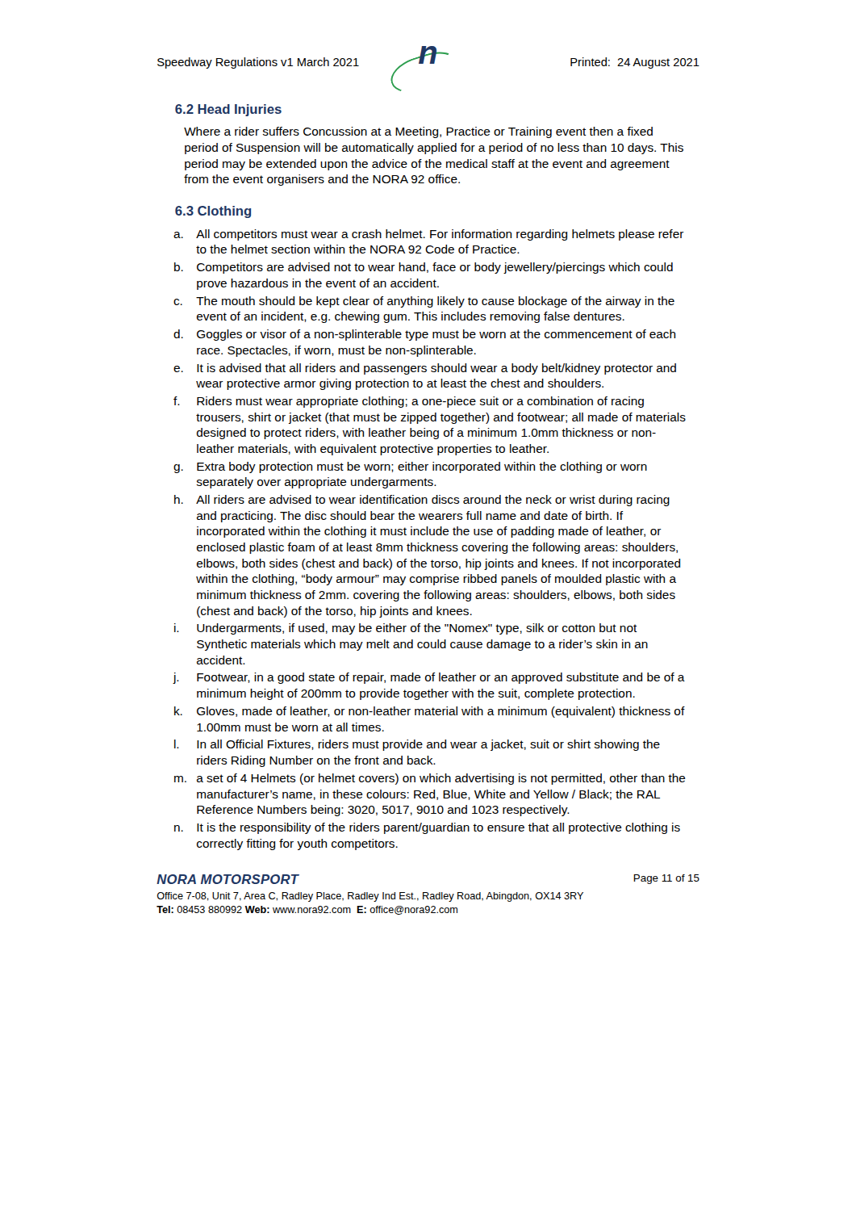n
Speedway Regulations v1 March 2021
Printed: 24 August 2021
6.2 Head Injuries
Where a rider suffers Concussion at a Meeting, Practice or Training event then a fixed period of Suspension will be automatically applied for a period of no less than 10 days. This period may be extended upon the advice of the medical staff at the event and agreement from the event organisers and the NORA 92 office.
6.3 Clothing
a. All competitors must wear a crash helmet. For information regarding helmets please refer to the helmet section within the NORA 92 Code of Practice.
b. Competitors are advised not to wear hand, face or body jewellery/piercings which could prove hazardous in the event of an accident.
c. The mouth should be kept clear of anything likely to cause blockage of the airway in the event of an incident, e.g. chewing gum. This includes removing false dentures.
d. Goggles or visor of a non-splinterable type must be worn at the commencement of each race. Spectacles, if worn, must be non-splinterable.
e. It is advised that all riders and passengers should wear a body belt/kidney protector and wear protective armor giving protection to at least the chest and shoulders.
f. Riders must wear appropriate clothing; a one-piece suit or a combination of racing trousers, shirt or jacket (that must be zipped together) and footwear; all made of materials designed to protect riders, with leather being of a minimum 1.0mm thickness or non-leather materials, with equivalent protective properties to leather.
g. Extra body protection must be worn; either incorporated within the clothing or worn separately over appropriate undergarments.
h. All riders are advised to wear identification discs around the neck or wrist during racing and practicing. The disc should bear the wearers full name and date of birth. If incorporated within the clothing it must include the use of padding made of leather, or enclosed plastic foam of at least 8mm thickness covering the following areas: shoulders, elbows, both sides (chest and back) of the torso, hip joints and knees. If not incorporated within the clothing, “body armour” may comprise ribbed panels of moulded plastic with a minimum thickness of 2mm. covering the following areas: shoulders, elbows, both sides (chest and back) of the torso, hip joints and knees.
i. Undergarments, if used, may be either of the "Nomex" type, silk or cotton but not Synthetic materials which may melt and could cause damage to a rider’s skin in an accident.
j. Footwear, in a good state of repair, made of leather or an approved substitute and be of a minimum height of 200mm to provide together with the suit, complete protection.
k. Gloves, made of leather, or non-leather material with a minimum (equivalent) thickness of 1.00mm must be worn at all times.
l. In all Official Fixtures, riders must provide and wear a jacket, suit or shirt showing the riders Riding Number on the front and back.
m. a set of 4 Helmets (or helmet covers) on which advertising is not permitted, other than the manufacturer’s name, in these colours: Red, Blue, White and Yellow / Black; the RAL Reference Numbers being: 3020, 5017, 9010 and 1023 respectively.
n. It is the responsibility of the riders parent/guardian to ensure that all protective clothing is correctly fitting for youth competitors.
Page 11 of 15
NORA MOTORSPORT
Office 7-08, Unit 7, Area C, Radley Place, Radley Ind Est., Radley Road, Abingdon, OX14 3RY
Tel: 08453 880992 Web: www.nora92.com E: office@nora92.com